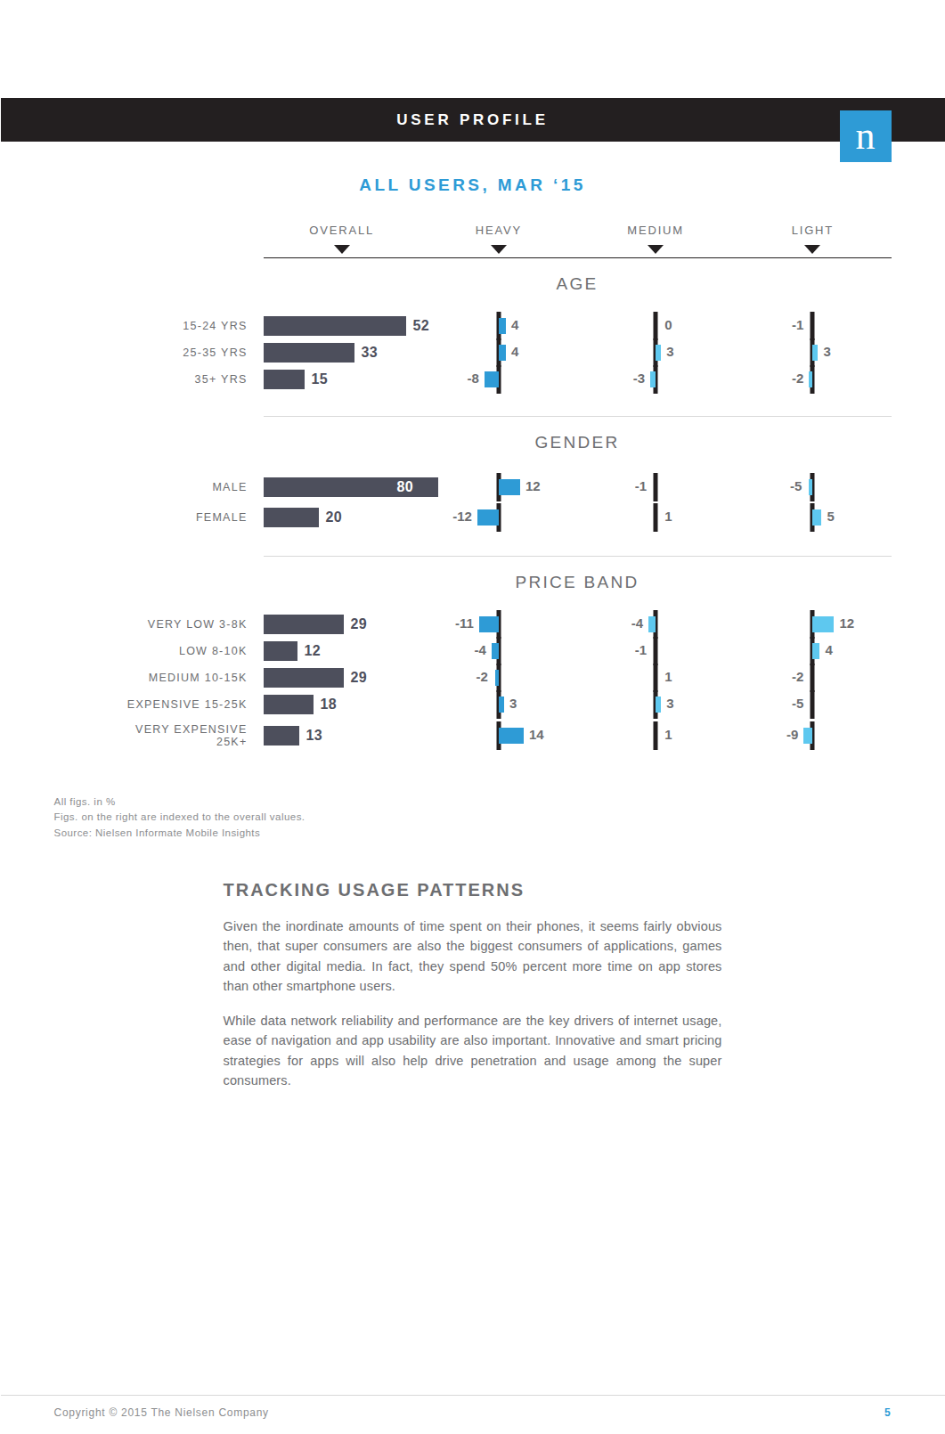n
USER PROFILE
ALL USERS, MAR ‘15
OVERALL
HEAVY
MEDIUM
LIGHT
AGE
15-24 YRS
52
4
0
-1
25-35 YRS
33
4
3
3
35+ YRS
15
-8
-3
-2
GENDER
MALE
80
12
-1
-5
FEMALE
20
-12
1
5
PRICE BAND
VERY LOW 3-8K
29
-11
-4
12
LOW 8-10K
12
-4
-1
4
MEDIUM 10-15K
29
-2
1
-2
EXPENSIVE 15-25K
18
3
3
-5
VERY EXPENSIVE
25K+
13
14
1
-9
All figs. in %
Figs. on the right are indexed to the overall values.
Source: Nielsen Informate Mobile Insights
TRACKING USAGE PATTERNS
Given the inordinate amounts of time spent on their phones, it seems fairly obvious then, that super consumers are also the biggest consumers of applications, games and other digital media. In fact, they spend 50% percent more time on app stores than other smartphone users.
While data network reliability and performance are the key drivers of internet usage, ease of navigation and app usability are also important. Innovative and smart pricing strategies for apps will also help drive penetration and usage among the super consumers.
Copyright © 2015 The Nielsen Company
5